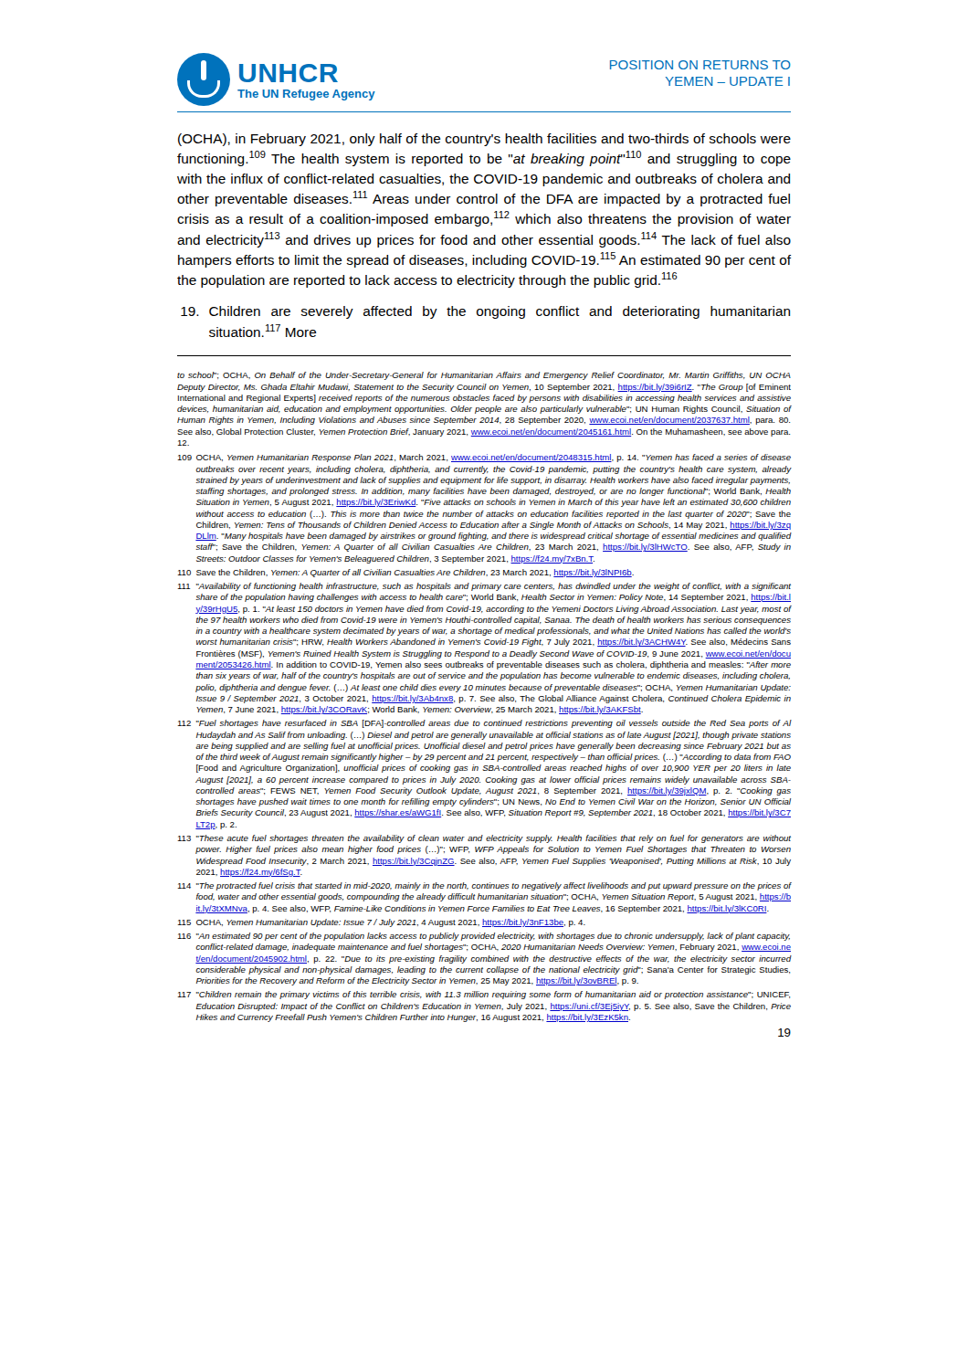UNHCR
The UN Refugee Agency
POSITION ON RETURNS TO
YEMEN – UPDATE I
(OCHA), in February 2021, only half of the country's health facilities and two-thirds of schools were functioning.109 The health system is reported to be "at breaking point"110 and struggling to cope with the influx of conflict-related casualties, the COVID-19 pandemic and outbreaks of cholera and other preventable diseases.111 Areas under control of the DFA are impacted by a protracted fuel crisis as a result of a coalition-imposed embargo,112 which also threatens the provision of water and electricity113 and drives up prices for food and other essential goods.114 The lack of fuel also hampers efforts to limit the spread of diseases, including COVID-19.115 An estimated 90 per cent of the population are reported to lack access to electricity through the public grid.116
19. Children are severely affected by the ongoing conflict and deteriorating humanitarian situation.117 More
to school"; OCHA, On Behalf of the Under-Secretary-General for Humanitarian Affairs and Emergency Relief Coordinator, Mr. Martin Griffiths, UN OCHA Deputy Director, Ms. Ghada Eltahir Mudawi, Statement to the Security Council on Yemen, 10 September 2021, https://bit.ly/39i6rIZ. "The Group [of Eminent International and Regional Experts] received reports of the numerous obstacles faced by persons with disabilities in accessing health services and assistive devices, humanitarian aid, education and employment opportunities. Older people are also particularly vulnerable"; UN Human Rights Council, Situation of Human Rights in Yemen, Including Violations and Abuses since September 2014, 28 September 2020, www.ecoi.net/en/document/2037637.html, para. 80. See also, Global Protection Cluster, Yemen Protection Brief, January 2021, www.ecoi.net/en/document/2045161.html. On the Muhamasheen, see above para. 12.
109 OCHA, Yemen Humanitarian Response Plan 2021, March 2021, www.ecoi.net/en/document/2048315.html, p. 14. "Yemen has faced a series of disease outbreaks over recent years, including cholera, diphtheria, and currently, the Covid-19 pandemic, putting the country's health care system, already strained by years of underinvestment and lack of supplies and equipment for life support, in disarray. Health workers have also faced irregular payments, staffing shortages, and prolonged stress. In addition, many facilities have been damaged, destroyed, or are no longer functional"; World Bank, Health Situation in Yemen, 5 August 2021, https://bit.ly/3EriwKd. "Five attacks on schools in Yemen in March of this year have left an estimated 30,600 children without access to education (…). This is more than twice the number of attacks on education facilities reported in the last quarter of 2020"; Save the Children, Yemen: Tens of Thousands of Children Denied Access to Education after a Single Month of Attacks on Schools, 14 May 2021, https://bit.ly/3zqDLlm. "Many hospitals have been damaged by airstrikes or ground fighting, and there is widespread critical shortage of essential medicines and qualified staff"; Save the Children, Yemen: A Quarter of all Civilian Casualties Are Children, 23 March 2021, https://bit.ly/3lHWcTO. See also, AFP, Study in Streets: Outdoor Classes for Yemen's Beleaguered Children, 3 September 2021, https://f24.my/7xBn.T.
110 Save the Children, Yemen: A Quarter of all Civilian Casualties Are Children, 23 March 2021, https://bit.ly/3lNPI6b.
111 "Availability of functioning health infrastructure, such as hospitals and primary care centers, has dwindled under the weight of conflict, with a significant share of the population having challenges with access to health care"; World Bank, Health Sector in Yemen: Policy Note, 14 September 2021, https://bit.ly/39rHgU5, p. 1. "At least 150 doctors in Yemen have died from Covid-19, according to the Yemeni Doctors Living Abroad Association. Last year, most of the 97 health workers who died from Covid-19 were in Yemen's Houthi-controlled capital, Sanaa. The death of health workers has serious consequences in a country with a healthcare system decimated by years of war, a shortage of medical professionals, and what the United Nations has called the world's worst humanitarian crisis"; HRW, Health Workers Abandoned in Yemen's Covid-19 Fight, 7 July 2021, https://bit.ly/3ACHW4Y. See also, Médecins Sans Frontières (MSF), Yemen's Ruined Health System is Struggling to Respond to a Deadly Second Wave of COVID-19, 9 June 2021, www.ecoi.net/en/document/2053426.html. In addition to COVID-19, Yemen also sees outbreaks of preventable diseases such as cholera, diphtheria and measles: "After more than six years of war, half of the country's hospitals are out of service and the population has become vulnerable to endemic diseases, including cholera, polio, diphtheria and dengue fever. (…) At least one child dies every 10 minutes because of preventable diseases"; OCHA, Yemen Humanitarian Update: Issue 9 / September 2021, 3 October 2021, https://bit.ly/3Ab4nx8, p. 7. See also, The Global Alliance Against Cholera, Continued Cholera Epidemic in Yemen, 7 June 2021, https://bit.ly/3CORavK; World Bank, Yemen: Overview, 25 March 2021, https://bit.ly/3AKFSbt.
112 "Fuel shortages have resurfaced in SBA [DFA]-controlled areas due to continued restrictions preventing oil vessels outside the Red Sea ports of Al Hudaydah and As Salif from unloading. (…) Diesel and petrol are generally unavailable at official stations as of late August [2021], though private stations are being supplied and are selling fuel at unofficial prices. Unofficial diesel and petrol prices have generally been decreasing since February 2021 but as of the third week of August remain significantly higher – by 29 percent and 21 percent, respectively – than official prices. (…) "According to data from FAO [Food and Agriculture Organization], unofficial prices of cooking gas in SBA-controlled areas reached highs of over 10,900 YER per 20 liters in late August [2021], a 60 percent increase compared to prices in July 2020. Cooking gas at lower official prices remains widely unavailable across SBA-controlled areas"; FEWS NET, Yemen Food Security Outlook Update, August 2021, 8 September 2021, https://bit.ly/39jxlQM, p. 2. "Cooking gas shortages have pushed wait times to one month for refilling empty cylinders"; UN News, No End to Yemen Civil War on the Horizon, Senior UN Official Briefs Security Council, 23 August 2021, https://shar.es/aWG1fI. See also, WFP, Situation Report #9, September 2021, 18 October 2021, https://bit.ly/3C7LT2p, p. 2.
113 "These acute fuel shortages threaten the availability of clean water and electricity supply. Health facilities that rely on fuel for generators are without power. Higher fuel prices also mean higher food prices (…)"; WFP, WFP Appeals for Solution to Yemen Fuel Shortages that Threaten to Worsen Widespread Food Insecurity, 2 March 2021, https://bit.ly/3CqjnZG. See also, AFP, Yemen Fuel Supplies 'Weaponised', Putting Millions at Risk, 10 July 2021, https://f24.my/6fSg.T.
114 "The protracted fuel crisis that started in mid-2020, mainly in the north, continues to negatively affect livelihoods and put upward pressure on the prices of food, water and other essential goods, compounding the already difficult humanitarian situation"; OCHA, Yemen Situation Report, 5 August 2021, https://bit.ly/3tXMNva, p. 4. See also, WFP, Famine-Like Conditions in Yemen Force Families to Eat Tree Leaves, 16 September 2021, https://bit.ly/3lKC0RI.
115 OCHA, Yemen Humanitarian Update: Issue 7 / July 2021, 4 August 2021, https://bit.ly/3nF13be, p. 4.
116 "An estimated 90 per cent of the population lacks access to publicly provided electricity, with shortages due to chronic undersupply, lack of plant capacity, conflict-related damage, inadequate maintenance and fuel shortages"; OCHA, 2020 Humanitarian Needs Overview: Yemen, February 2021, www.ecoi.net/en/document/2045902.html, p. 22. "Due to its pre-existing fragility combined with the destructive effects of the war, the electricity sector incurred considerable physical and non-physical damages, leading to the current collapse of the national electricity grid"; Sana'a Center for Strategic Studies, Priorities for the Recovery and Reform of the Electricity Sector in Yemen, 25 May 2021, https://bit.ly/3ovBREl, p. 9.
117 "Children remain the primary victims of this terrible crisis, with 11.3 million requiring some form of humanitarian aid or protection assistance"; UNICEF, Education Disrupted: Impact of the Conflict on Children's Education in Yemen, July 2021, https://uni.cf/3Ej5iyY, p. 5. See also, Save the Children, Price Hikes and Currency Freefall Push Yemen's Children Further into Hunger, 16 August 2021, https://bit.ly/3EzK5kn.
19